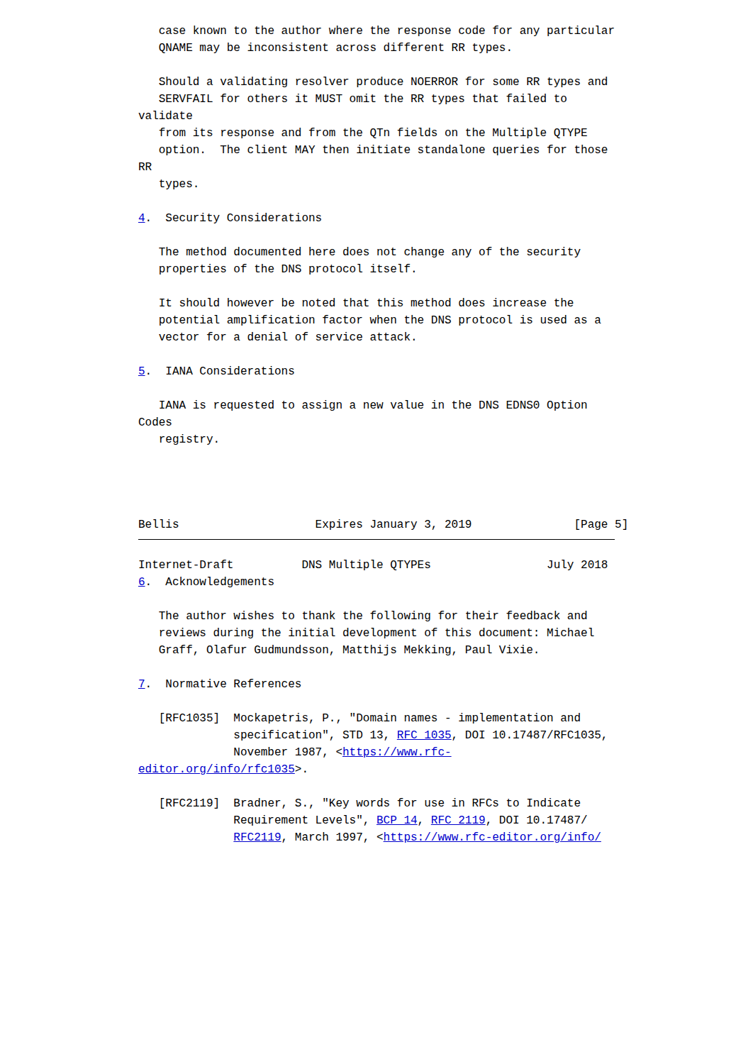case known to the author where the response code for any particular
   QNAME may be inconsistent across different RR types.

   Should a validating resolver produce NOERROR for some RR types and
   SERVFAIL for others it MUST omit the RR types that failed to validate
   from its response and from the QTn fields on the Multiple QTYPE
   option.  The client MAY then initiate standalone queries for those RR
   types.

4.  Security Considerations

   The method documented here does not change any of the security
   properties of the DNS protocol itself.

   It should however be noted that this method does increase the
   potential amplification factor when the DNS protocol is used as a
   vector for a denial of service attack.

5.  IANA Considerations

   IANA is requested to assign a new value in the DNS EDNS0 Option Codes
   registry.
Bellis Expires January 3, 2019 [Page 5]
Internet-Draft DNS Multiple QTYPEs July 2018
6.  Acknowledgements

   The author wishes to thank the following for their feedback and
   reviews during the initial development of this document: Michael
   Graff, Olafur Gudmundsson, Matthijs Mekking, Paul Vixie.

7.  Normative References

   [RFC1035]  Mockapetris, P., "Domain names - implementation and
              specification", STD 13, RFC 1035, DOI 10.17487/RFC1035,
              November 1987, <https://www.rfc-editor.org/info/rfc1035>.

   [RFC2119]  Bradner, S., "Key words for use in RFCs to Indicate
              Requirement Levels", BCP 14, RFC 2119, DOI 10.17487/
              RFC2119, March 1997, <https://www.rfc-editor.org/info/